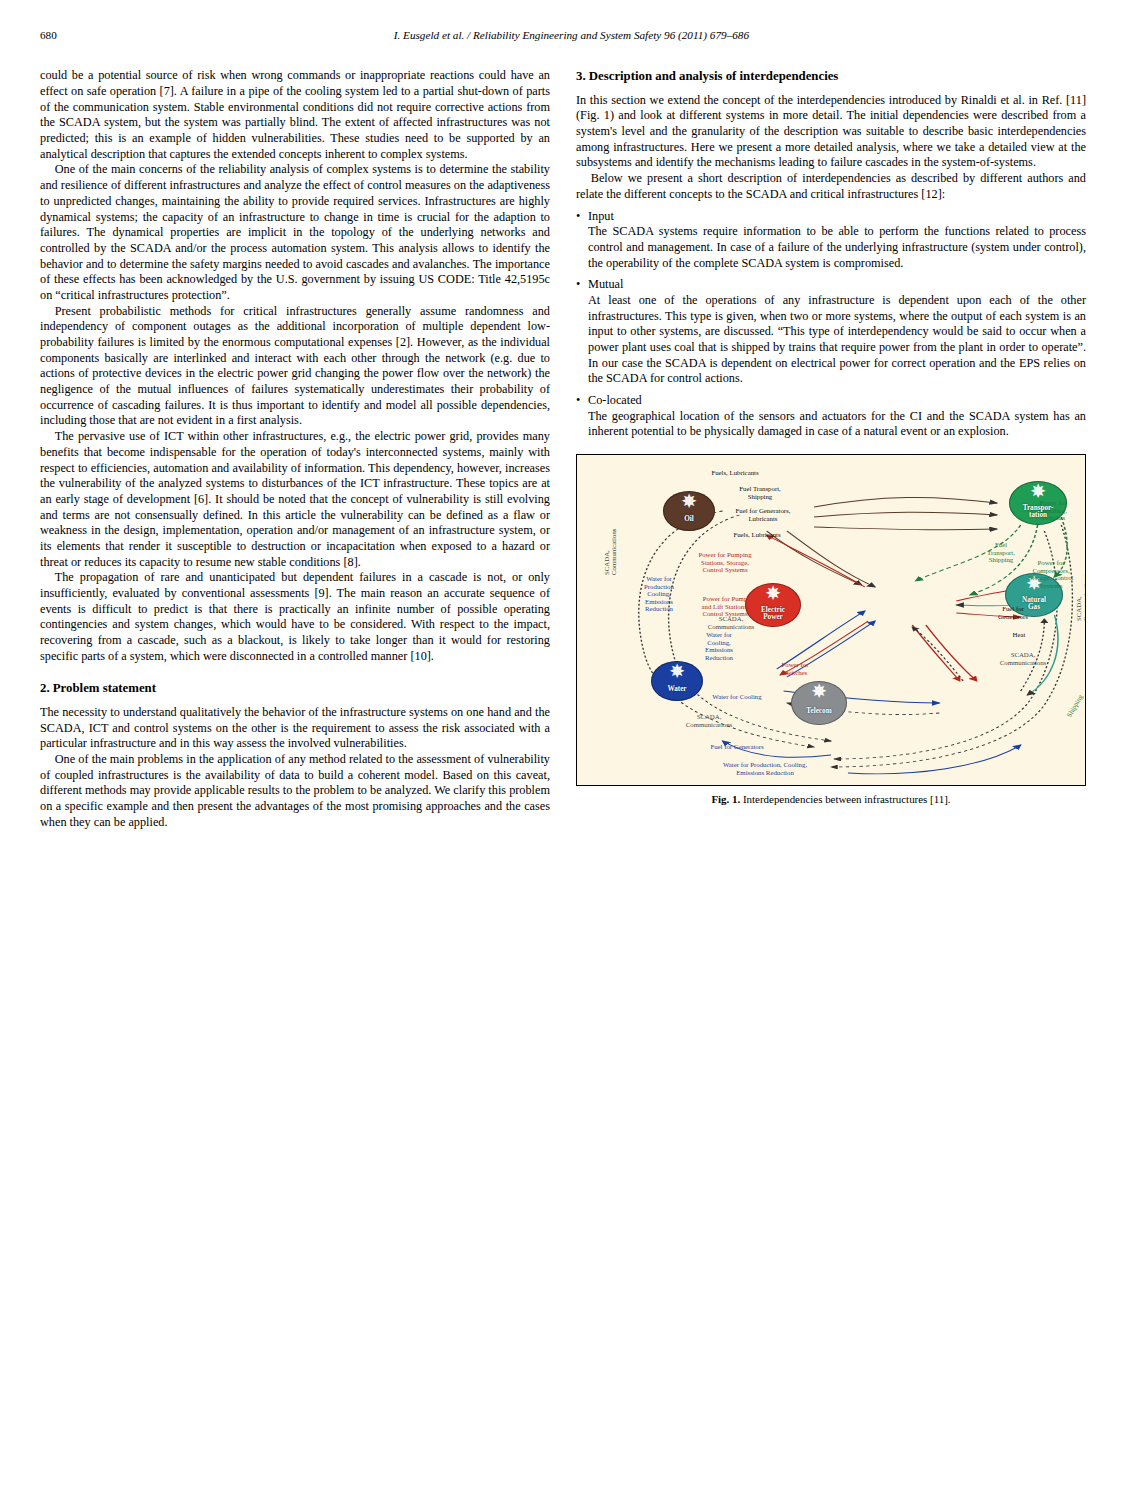680 I. Eusgeld et al. / Reliability Engineering and System Safety 96 (2011) 679–686
could be a potential source of risk when wrong commands or inappropriate reactions could have an effect on safe operation [7]. A failure in a pipe of the cooling system led to a partial shut-down of parts of the communication system. Stable environmental conditions did not require corrective actions from the SCADA system, but the system was partially blind. The extent of affected infrastructures was not predicted; this is an example of hidden vulnerabilities. These studies need to be supported by an analytical description that captures the extended concepts inherent to complex systems.
One of the main concerns of the reliability analysis of complex systems is to determine the stability and resilience of different infrastructures and analyze the effect of control measures on the adaptiveness to unpredicted changes, maintaining the ability to provide required services. Infrastructures are highly dynamical systems; the capacity of an infrastructure to change in time is crucial for the adaption to failures. The dynamical properties are implicit in the topology of the underlying networks and controlled by the SCADA and/or the process automation system. This analysis allows to identify the behavior and to determine the safety margins needed to avoid cascades and avalanches. The importance of these effects has been acknowledged by the U.S. government by issuing US CODE: Title 42,5195c on “critical infrastructures protection”.
Present probabilistic methods for critical infrastructures generally assume randomness and independency of component outages as the additional incorporation of multiple dependent low-probability failures is limited by the enormous computational expenses [2]. However, as the individual components basically are interlinked and interact with each other through the network (e.g. due to actions of protective devices in the electric power grid changing the power flow over the network) the negligence of the mutual influences of failures systematically underestimates their probability of occurrence of cascading failures. It is thus important to identify and model all possible dependencies, including those that are not evident in a first analysis.
The pervasive use of ICT within other infrastructures, e.g., the electric power grid, provides many benefits that become indispensable for the operation of today's interconnected systems, mainly with respect to efficiencies, automation and availability of information. This dependency, however, increases the vulnerability of the analyzed systems to disturbances of the ICT infrastructure. These topics are at an early stage of development [6]. It should be noted that the concept of vulnerability is still evolving and terms are not consensually defined. In this article the vulnerability can be defined as a flaw or weakness in the design, implementation, operation and/or management of an infrastructure system, or its elements that render it susceptible to destruction or incapacitation when exposed to a hazard or threat or reduces its capacity to resume new stable conditions [8].
The propagation of rare and unanticipated but dependent failures in a cascade is not, or only insufficiently, evaluated by conventional assessments [9]. The main reason an accurate sequence of events is difficult to predict is that there is practically an infinite number of possible operating contingencies and system changes, which would have to be considered. With respect to the impact, recovering from a cascade, such as a blackout, is likely to take longer than it would for restoring specific parts of a system, which were disconnected in a controlled manner [10].
2. Problem statement
The necessity to understand qualitatively the behavior of the infrastructure systems on one hand and the SCADA, ICT and control systems on the other is the requirement to assess the risk associated with a particular infrastructure and in this way assess the involved vulnerabilities.
One of the main problems in the application of any method related to the assessment of vulnerability of coupled infrastructures is the availability of data to build a coherent model. Based on this caveat, different methods may provide applicable results to the problem to be analyzed. We clarify this problem on a specific example and then present the advantages of the most promising approaches and the cases when they can be applied.
3. Description and analysis of interdependencies
In this section we extend the concept of the interdependencies introduced by Rinaldi et al. in Ref. [11] (Fig. 1) and look at different systems in more detail. The initial dependencies were described from a system's level and the granularity of the description was suitable to describe basic interdependencies among infrastructures. Here we present a more detailed analysis, where we take a detailed view at the subsystems and identify the mechanisms leading to failure cascades in the system-of-systems.
Below we present a short description of interdependencies as described by different authors and relate the different concepts to the SCADA and critical infrastructures [12]:
Input The SCADA systems require information to be able to perform the functions related to process control and management. In case of a failure of the underlying infrastructure (system under control), the operability of the complete SCADA system is compromised.
Mutual At least one of the operations of any infrastructure is dependent upon each of the other infrastructures. This type is given, when two or more systems, where the output of each system is an input to other systems, are discussed. “This type of interdependency would be said to occur when a power plant uses coal that is shipped by trains that require power from the plant in order to operate”. In our case the SCADA is dependent on electrical power for correct operation and the EPS relies on the SCADA for control actions.
Co-located The geographical location of the sensors and actuators for the CI and the SCADA system has an inherent potential to be physically damaged in case of a natural event or an explosion.
✵Oil
✵Transpor-
tation
✵Electric
Power
✵Natural
Gas
✵Water
✵Telecom
Fuels, Lubricants
Fuel Transport,
Shipping
Fuel for Generators,
Lubricants
Fuels, Lubricants
Power for
Signaling,
Switches
Fuel
Transport,
Shipping
Power for
Compressors,
Storage, Control
Systems
Power for Pumping
Stations, Storage,
Control Systems
Power for Pump
and Lift Stations,
Control Systems
Water for Production
Cooling, Emissions
Reduction
Water for
Cooling,
Emissions
Reduction
SCADA, Communications
SCADA,
Communications
SCADA,
Communications
SCADA,
Communications
Power for
Switches
Heat
Fuel for
Generators
Water for Cooling
SCADA, Communications
Fuel for Generators
Water for Production, Cooling,
Emissions Reduction
Shipping
Fig. 1. Interdependencies between infrastructures [11].